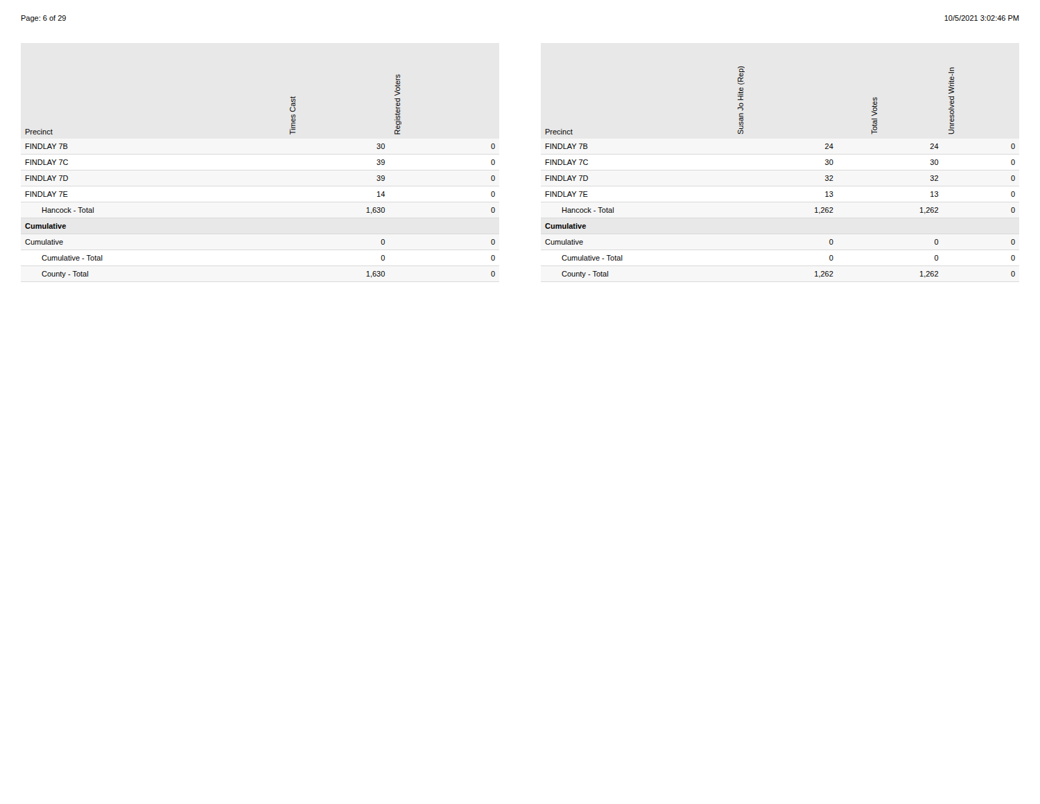Page: 6 of 29
10/5/2021 3:02:46 PM
| Precinct | Times Cast | Registered Voters |
| --- | --- | --- |
| FINDLAY 7B | 30 | 0 |
| FINDLAY 7C | 39 | 0 |
| FINDLAY 7D | 39 | 0 |
| FINDLAY 7E | 14 | 0 |
| Hancock - Total | 1,630 | 0 |
| Cumulative | | |
| Cumulative | 0 | 0 |
| Cumulative - Total | 0 | 0 |
| County - Total | 1,630 | 0 |
| Precinct | Susan Jo Hite (Rep) | | Total Votes | Unresolved Write-In |
| --- | --- | --- | --- | --- |
| FINDLAY 7B | 24 | | 24 | 0 |
| FINDLAY 7C | 30 | | 30 | 0 |
| FINDLAY 7D | 32 | | 32 | 0 |
| FINDLAY 7E | 13 | | 13 | 0 |
| Hancock - Total | 1,262 | | 1,262 | 0 |
| Cumulative | | | | |
| Cumulative | 0 | | 0 | 0 |
| Cumulative - Total | 0 | | 0 | 0 |
| County - Total | 1,262 | | 1,262 | 0 |